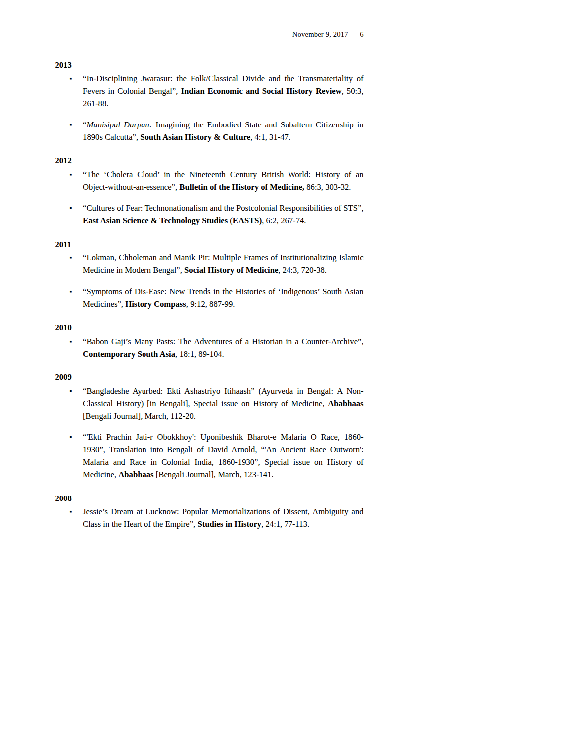November 9, 20176
2013
“In-Disciplining Jwarasur: the Folk/Classical Divide and the Transmateriality of Fevers in Colonial Bengal”, Indian Economic and Social History Review, 50:3, 261-88.
“Munisipal Darpan: Imagining the Embodied State and Subaltern Citizenship in 1890s Calcutta”, South Asian History & Culture, 4:1, 31-47.
2012
“The ‘Cholera Cloud’ in the Nineteenth Century British World: History of an Object-without-an-essence”, Bulletin of the History of Medicine, 86:3, 303-32.
“Cultures of Fear: Technonationalism and the Postcolonial Responsibilities of STS”, East Asian Science & Technology Studies (EASTS), 6:2, 267-74.
2011
“Lokman, Chholeman and Manik Pir: Multiple Frames of Institutionalizing Islamic Medicine in Modern Bengal”, Social History of Medicine, 24:3, 720-38.
“Symptoms of Dis-Ease: New Trends in the Histories of ‘Indigenous’ South Asian Medicines”, History Compass, 9:12, 887-99.
2010
“Babon Gaji’s Many Pasts: The Adventures of a Historian in a Counter-Archive”, Contemporary South Asia, 18:1, 89-104.
2009
“Bangladeshe Ayurbed: Ekti Ashastriyo Itihaash” (Ayurveda in Bengal: A Non-Classical History) [in Bengali], Special issue on History of Medicine, Ababhaas [Bengali Journal], March, 112-20.
“'Ekti Prachin Jati-r Obokkhoy': Uponibeshik Bharot-e Malaria O Race, 1860-1930”, Translation into Bengali of David Arnold, “'An Ancient Race Outworn': Malaria and Race in Colonial India, 1860-1930”, Special issue on History of Medicine, Ababhaas [Bengali Journal], March, 123-141.
2008
Jessie’s Dream at Lucknow: Popular Memorializations of Dissent, Ambiguity and Class in the Heart of the Empire”, Studies in History, 24:1, 77-113.